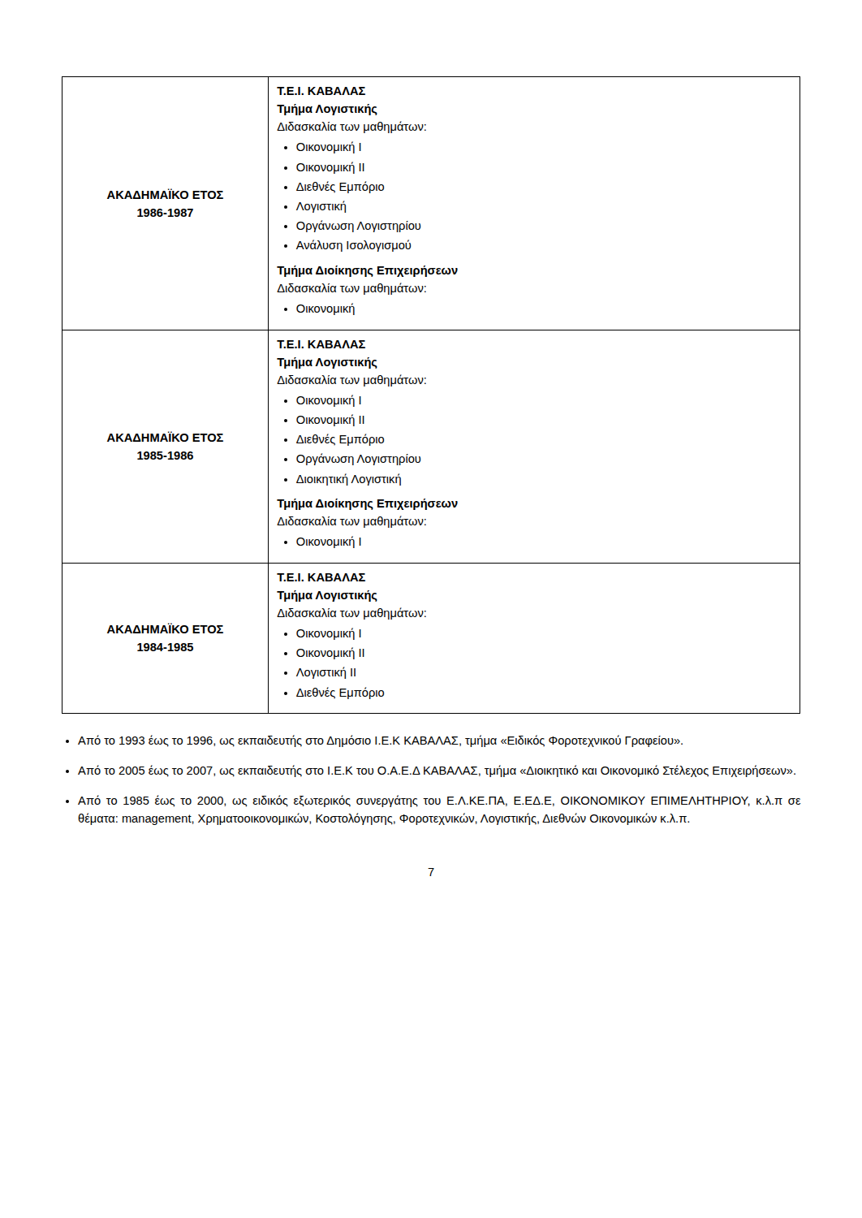| ΑΚΑΔΗΜΑΪΚΟ ΕΤΟΣ 1986-1987 | Τ.Ε.Ι. ΚΑΒΑΛΑΣ Τμήμα Λογιστικής Διδασκαλία των μαθημάτων: Οικονομική Ι Οικονομική ΙΙ Διεθνές Εμπόριο Λογιστική Οργάνωση Λογιστηρίου Ανάλυση Ισολογισμού Τμήμα Διοίκησης Επιχειρήσεων Διδασκαλία των μαθημάτων: Οικονομική |
| ΑΚΑΔΗΜΑΪΚΟ ΕΤΟΣ 1985-1986 | Τ.Ε.Ι. ΚΑΒΑΛΑΣ Τμήμα Λογιστικής Διδασκαλία των μαθημάτων: Οικονομική Ι Οικονομική ΙΙ Διεθνές Εμπόριο Οργάνωση Λογιστηρίου Διοικητική Λογιστική Τμήμα Διοίκησης Επιχειρήσεων Διδασκαλία των μαθημάτων: Οικονομική Ι |
| ΑΚΑΔΗΜΑΪΚΟ ΕΤΟΣ 1984-1985 | Τ.Ε.Ι. ΚΑΒΑΛΑΣ Τμήμα Λογιστικής Διδασκαλία των μαθημάτων: Οικονομική Ι Οικονομική ΙΙ Λογιστική ΙΙ Διεθνές Εμπόριο |
Από το 1993 έως το 1996, ως εκπαιδευτής στο Δημόσιο Ι.Ε.Κ ΚΑΒΑΛΑΣ, τμήμα «Ειδικός Φοροτεχνικού Γραφείου».
Από το 2005 έως το 2007, ως εκπαιδευτής στο Ι.Ε.Κ του Ο.Α.Ε.Δ ΚΑΒΑΛΑΣ, τμήμα «Διοικητικό και Οικονομικό Στέλεχος Επιχειρήσεων».
Από το 1985 έως το 2000, ως ειδικός εξωτερικός συνεργάτης του Ε.Λ.ΚΕ.ΠΑ, Ε.ΕΔ.Ε, ΟΙΚΟΝΟΜΙΚΟΥ ΕΠΙΜΕΛΗΤΗΡΙΟΥ, κ.λ.π σε θέματα: management, Χρηματοοικονομικών, Κοστολόγησης, Φοροτεχνικών, Λογιστικής, Διεθνών Οικονομικών κ.λ.π.
7